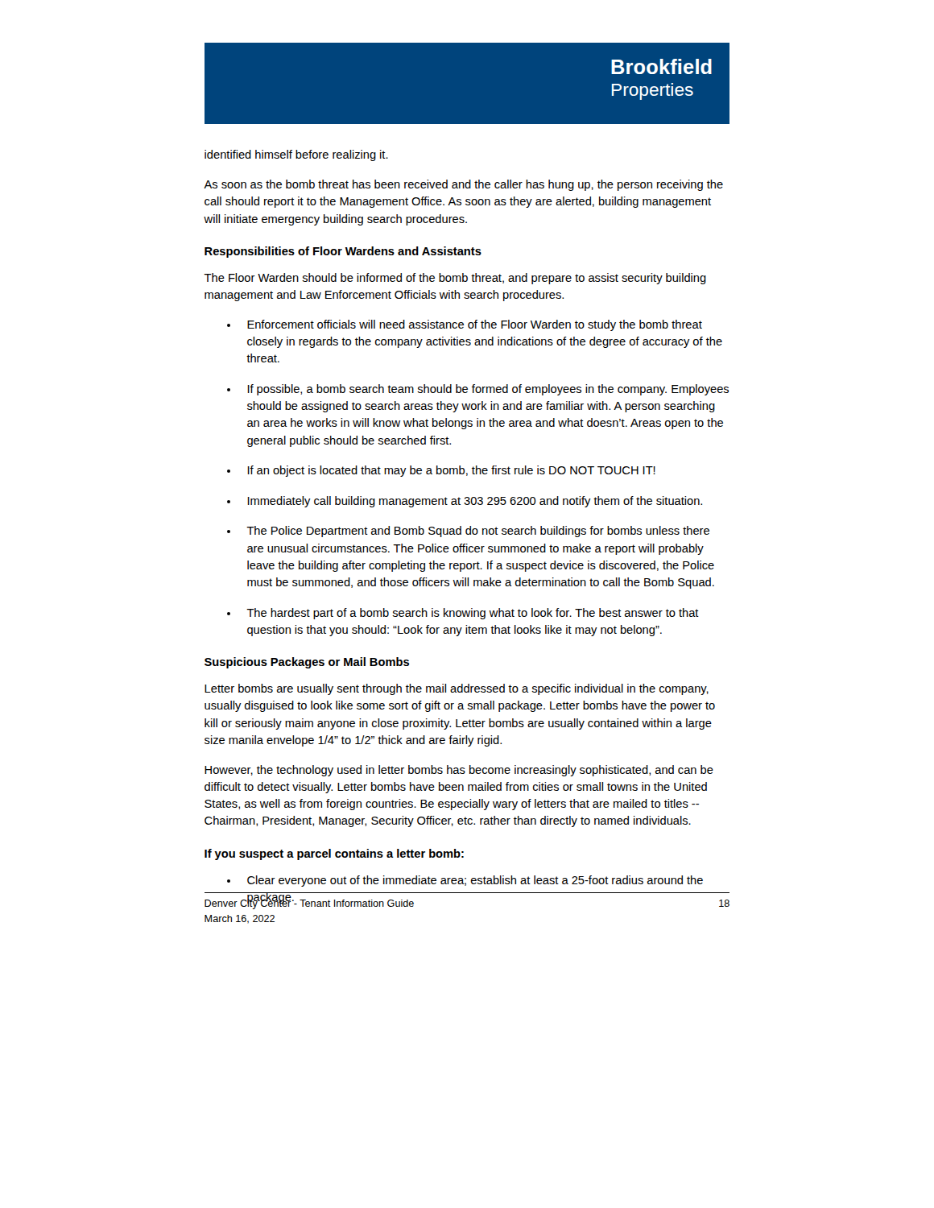Brookfield Properties
identified himself before realizing it.
As soon as the bomb threat has been received and the caller has hung up, the person receiving the call should report it to the Management Office. As soon as they are alerted, building management will initiate emergency building search procedures.
Responsibilities of Floor Wardens and Assistants
The Floor Warden should be informed of the bomb threat, and prepare to assist security building management and Law Enforcement Officials with search procedures.
Enforcement officials will need assistance of the Floor Warden to study the bomb threat closely in regards to the company activities and indications of the degree of accuracy of the threat.
If possible, a bomb search team should be formed of employees in the company. Employees should be assigned to search areas they work in and are familiar with. A person searching an area he works in will know what belongs in the area and what doesn’t. Areas open to the general public should be searched first.
If an object is located that may be a bomb, the first rule is DO NOT TOUCH IT!
Immediately call building management at 303 295 6200 and notify them of the situation.
The Police Department and Bomb Squad do not search buildings for bombs unless there are unusual circumstances. The Police officer summoned to make a report will probably leave the building after completing the report. If a suspect device is discovered, the Police must be summoned, and those officers will make a determination to call the Bomb Squad.
The hardest part of a bomb search is knowing what to look for. The best answer to that question is that you should: “Look for any item that looks like it may not belong”.
Suspicious Packages or Mail Bombs
Letter bombs are usually sent through the mail addressed to a specific individual in the company, usually disguised to look like some sort of gift or a small package. Letter bombs have the power to kill or seriously maim anyone in close proximity. Letter bombs are usually contained within a large size manila envelope 1/4” to 1/2” thick and are fairly rigid.
However, the technology used in letter bombs has become increasingly sophisticated, and can be difficult to detect visually. Letter bombs have been mailed from cities or small towns in the United States, as well as from foreign countries. Be especially wary of letters that are mailed to titles -- Chairman, President, Manager, Security Officer, etc. rather than directly to named individuals.
If you suspect a parcel contains a letter bomb:
Clear everyone out of the immediate area; establish at least a 25-foot radius around the package.
Denver City Center - Tenant Information Guide
March 16, 2022
18